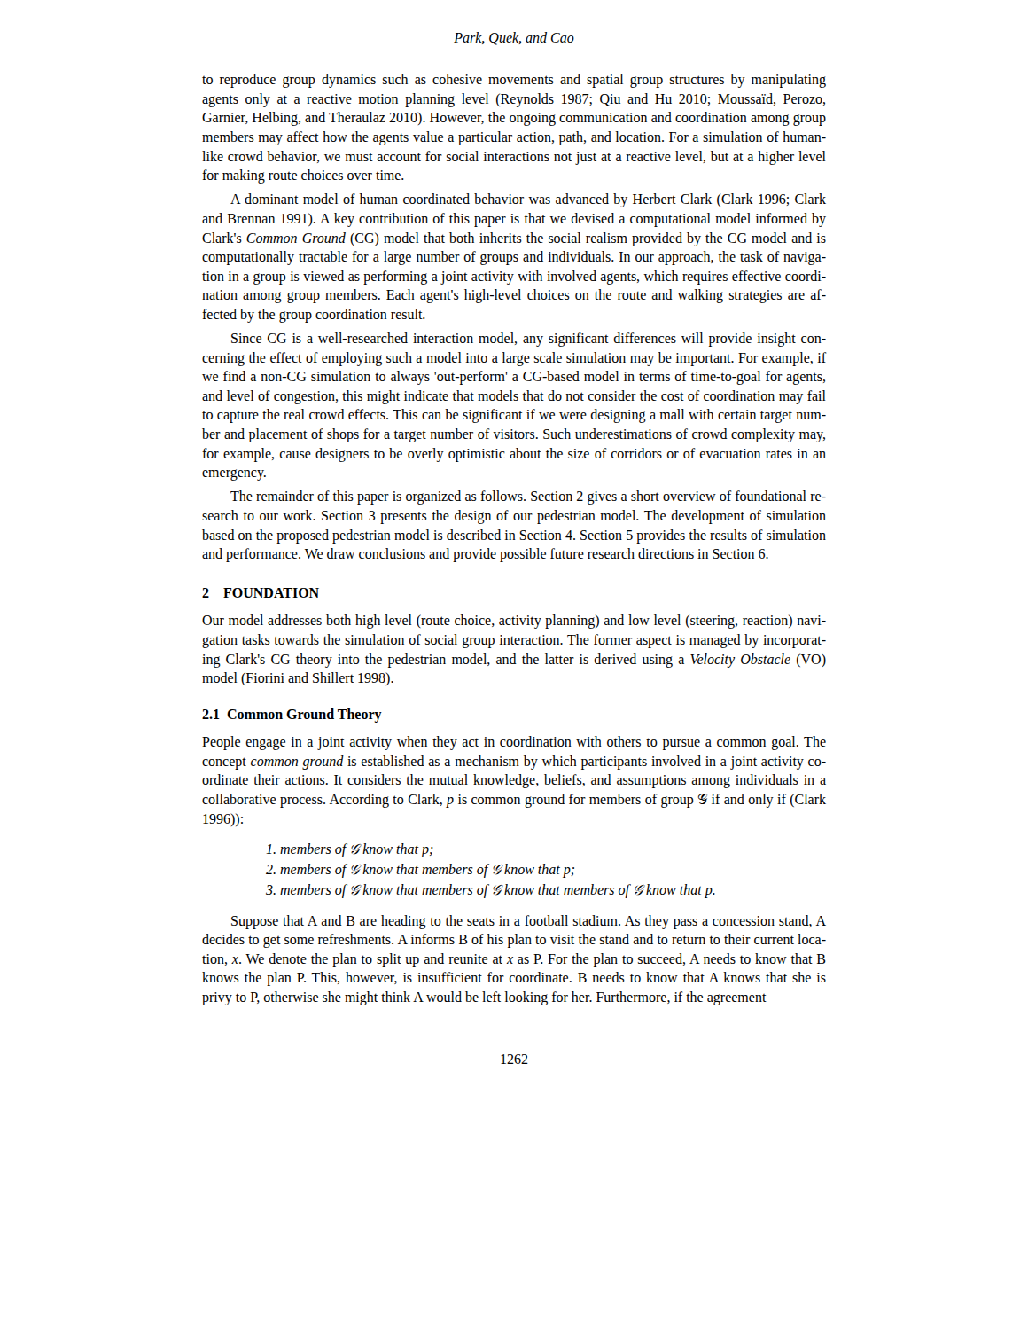Park, Quek, and Cao
to reproduce group dynamics such as cohesive movements and spatial group structures by manipulating agents only at a reactive motion planning level (Reynolds 1987; Qiu and Hu 2010; Moussaïd, Perozo, Garnier, Helbing, and Theraulaz 2010). However, the ongoing communication and coordination among group members may affect how the agents value a particular action, path, and location. For a simulation of human-like crowd behavior, we must account for social interactions not just at a reactive level, but at a higher level for making route choices over time.
A dominant model of human coordinated behavior was advanced by Herbert Clark (Clark 1996; Clark and Brennan 1991). A key contribution of this paper is that we devised a computational model informed by Clark's Common Ground (CG) model that both inherits the social realism provided by the CG model and is computationally tractable for a large number of groups and individuals. In our approach, the task of navigation in a group is viewed as performing a joint activity with involved agents, which requires effective coordination among group members. Each agent's high-level choices on the route and walking strategies are affected by the group coordination result.
Since CG is a well-researched interaction model, any significant differences will provide insight concerning the effect of employing such a model into a large scale simulation may be important. For example, if we find a non-CG simulation to always 'out-perform' a CG-based model in terms of time-to-goal for agents, and level of congestion, this might indicate that models that do not consider the cost of coordination may fail to capture the real crowd effects. This can be significant if we were designing a mall with certain target number and placement of shops for a target number of visitors. Such underestimations of crowd complexity may, for example, cause designers to be overly optimistic about the size of corridors or of evacuation rates in an emergency.
The remainder of this paper is organized as follows. Section 2 gives a short overview of foundational research to our work. Section 3 presents the design of our pedestrian model. The development of simulation based on the proposed pedestrian model is described in Section 4. Section 5 provides the results of simulation and performance. We draw conclusions and provide possible future research directions in Section 6.
2 FOUNDATION
Our model addresses both high level (route choice, activity planning) and low level (steering, reaction) navigation tasks towards the simulation of social group interaction. The former aspect is managed by incorporating Clark's CG theory into the pedestrian model, and the latter is derived using a Velocity Obstacle (VO) model (Fiorini and Shillert 1998).
2.1 Common Ground Theory
People engage in a joint activity when they act in coordination with others to pursue a common goal. The concept common ground is established as a mechanism by which participants involved in a joint activity coordinate their actions. It considers the mutual knowledge, beliefs, and assumptions among individuals in a collaborative process. According to Clark, p is common ground for members of group 𝒢 if and only if (Clark 1996)):
1. members of 𝒢 know that p;
2. members of 𝒢 know that members of 𝒢 know that p;
3. members of 𝒢 know that members of 𝒢 know that members of 𝒢 know that p.
Suppose that A and B are heading to the seats in a football stadium. As they pass a concession stand, A decides to get some refreshments. A informs B of his plan to visit the stand and to return to their current location, x. We denote the plan to split up and reunite at x as P. For the plan to succeed, A needs to know that B knows the plan P. This, however, is insufficient for coordinate. B needs to know that A knows that she is privy to P, otherwise she might think A would be left looking for her. Furthermore, if the agreement
1262